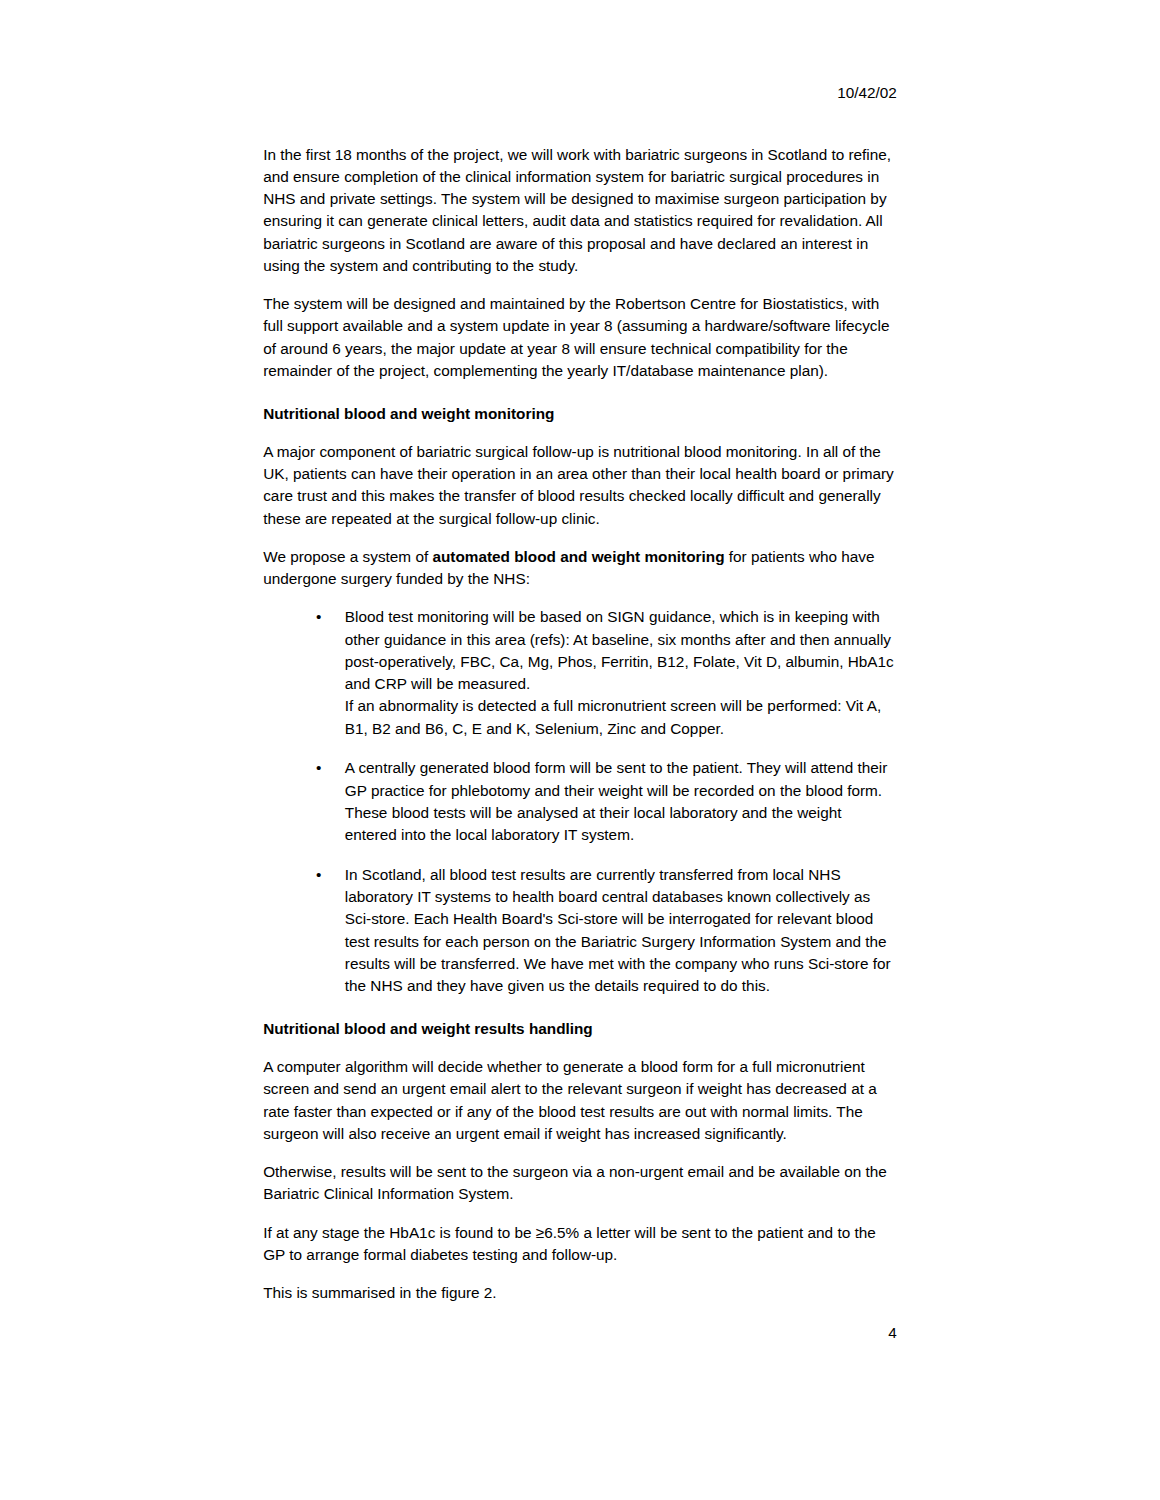10/42/02
In the first 18 months of the project, we will work with bariatric surgeons in Scotland to refine, and ensure completion of the clinical information system for bariatric surgical procedures in NHS and private settings. The system will be designed to maximise surgeon participation by ensuring it can generate clinical letters, audit data and statistics required for revalidation. All bariatric surgeons in Scotland are aware of this proposal and have declared an interest in using the system and contributing to the study.
The system will be designed and maintained by the Robertson Centre for Biostatistics, with full support available and a system update in year 8 (assuming a hardware/software lifecycle of around 6 years, the major update at year 8 will ensure technical compatibility for the remainder of the project, complementing the yearly IT/database maintenance plan).
Nutritional blood and weight monitoring
A major component of bariatric surgical follow-up is nutritional blood monitoring. In all of the UK, patients can have their operation in an area other than their local health board or primary care trust and this makes the transfer of blood results checked locally difficult and generally these are repeated at the surgical follow-up clinic.
We propose a system of automated blood and weight monitoring for patients who have undergone surgery funded by the NHS:
Blood test monitoring will be based on SIGN guidance, which is in keeping with other guidance in this area (refs): At baseline, six months after and then annually post-operatively, FBC, Ca, Mg, Phos, Ferritin, B12, Folate, Vit D, albumin, HbA1c and CRP will be measured.
If an abnormality is detected a full micronutrient screen will be performed: Vit A, B1, B2 and B6, C, E and K, Selenium, Zinc and Copper.
A centrally generated blood form will be sent to the patient. They will attend their GP practice for phlebotomy and their weight will be recorded on the blood form. These blood tests will be analysed at their local laboratory and the weight entered into the local laboratory IT system.
In Scotland, all blood test results are currently transferred from local NHS laboratory IT systems to health board central databases known collectively as Sci-store. Each Health Board's Sci-store will be interrogated for relevant blood test results for each person on the Bariatric Surgery Information System and the results will be transferred. We have met with the company who runs Sci-store for the NHS and they have given us the details required to do this.
Nutritional blood and weight results handling
A computer algorithm will decide whether to generate a blood form for a full micronutrient screen and send an urgent email alert to the relevant surgeon if weight has decreased at a rate faster than expected or if any of the blood test results are out with normal limits. The surgeon will also receive an urgent email if weight has increased significantly.
Otherwise, results will be sent to the surgeon via a non-urgent email and be available on the Bariatric Clinical Information System.
If at any stage the HbA1c is found to be ≥6.5% a letter will be sent to the patient and to the GP to arrange formal diabetes testing and follow-up.
This is summarised in the figure 2.
4